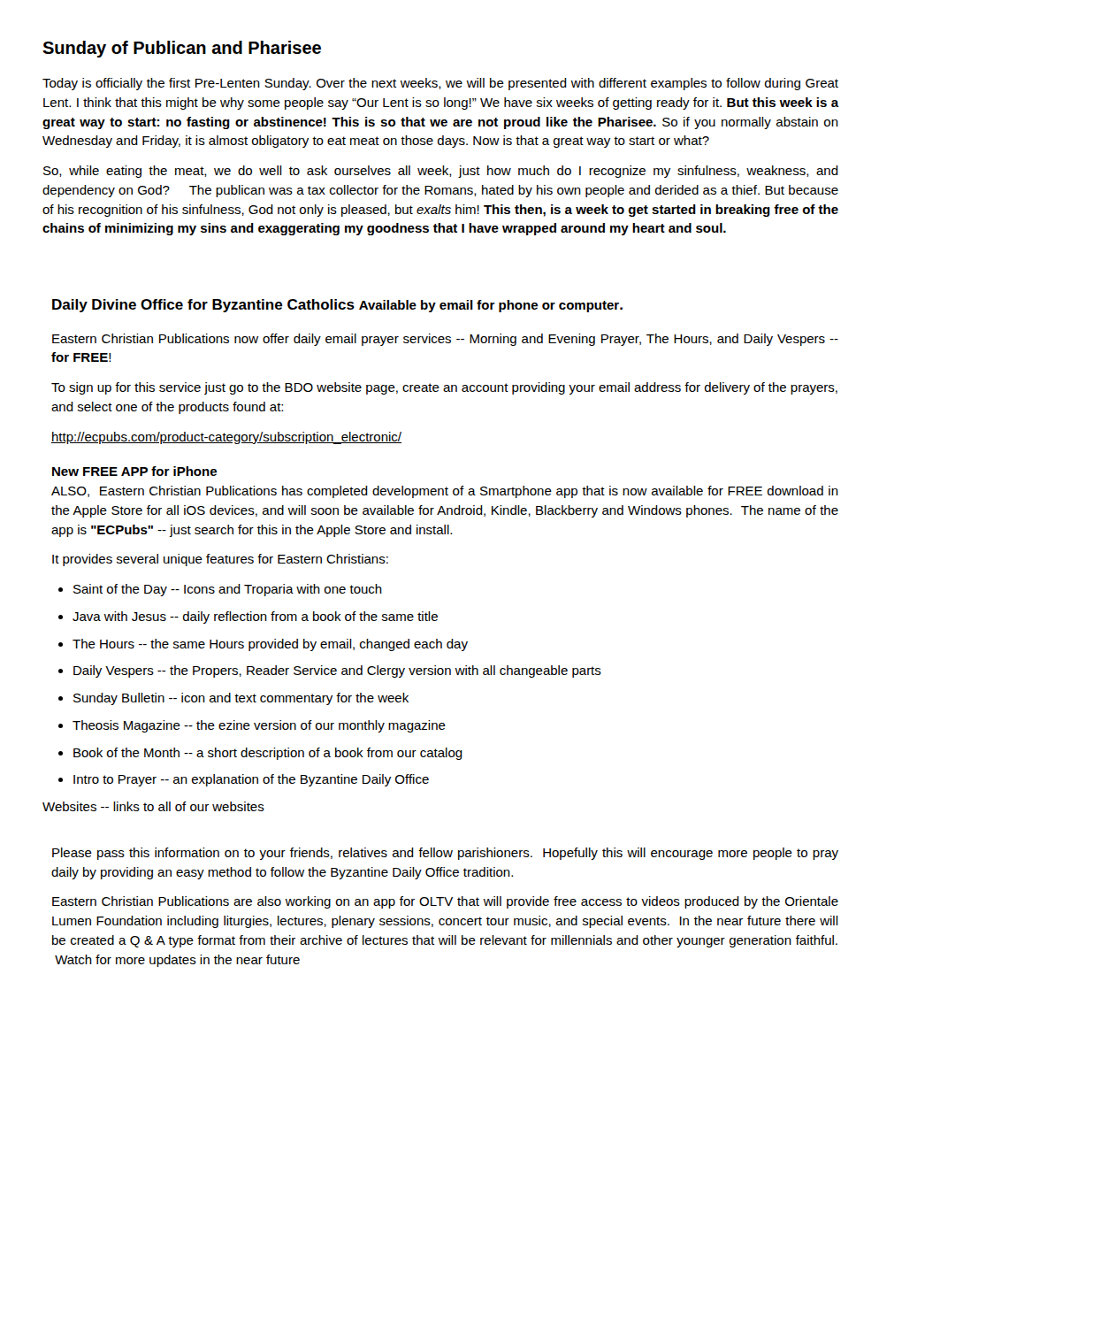Sunday of Publican and Pharisee
Today is officially the first Pre-Lenten Sunday. Over the next weeks, we will be presented with different examples to follow during Great Lent. I think that this might be why some people say “Our Lent is so long!” We have six weeks of getting ready for it. But this week is a great way to start: no fasting or abstinence! This is so that we are not proud like the Pharisee. So if you normally abstain on Wednesday and Friday, it is almost obligatory to eat meat on those days. Now is that a great way to start or what?
So, while eating the meat, we do well to ask ourselves all week, just how much do I recognize my sinfulness, weakness, and dependency on God? The publican was a tax collector for the Romans, hated by his own people and derided as a thief. But because of his recognition of his sinfulness, God not only is pleased, but exalts him! This then, is a week to get started in breaking free of the chains of minimizing my sins and exaggerating my goodness that I have wrapped around my heart and soul.
Daily Divine Office for Byzantine Catholics Available by email for phone or computer.
Eastern Christian Publications now offer daily email prayer services -- Morning and Evening Prayer, The Hours, and Daily Vespers -- for FREE!
To sign up for this service just go to the BDO website page, create an account providing your email address for delivery of the prayers, and select one of the products found at:
http://ecpubs.com/product-category/subscription_electronic/
New FREE APP for iPhone
ALSO, Eastern Christian Publications has completed development of a Smartphone app that is now available for FREE download in the Apple Store for all iOS devices, and will soon be available for Android, Kindle, Blackberry and Windows phones. The name of the app is "ECPubs" -- just search for this in the Apple Store and install.
It provides several unique features for Eastern Christians:
Saint of the Day -- Icons and Troparia with one touch
Java with Jesus -- daily reflection from a book of the same title
The Hours -- the same Hours provided by email, changed each day
Daily Vespers -- the Propers, Reader Service and Clergy version with all changeable parts
Sunday Bulletin -- icon and text commentary for the week
Theosis Magazine -- the ezine version of our monthly magazine
Book of the Month -- a short description of a book from our catalog
Intro to Prayer -- an explanation of the Byzantine Daily Office
Websites -- links to all of our websites
Please pass this information on to your friends, relatives and fellow parishioners. Hopefully this will encourage more people to pray daily by providing an easy method to follow the Byzantine Daily Office tradition.
Eastern Christian Publications are also working on an app for OLTV that will provide free access to videos produced by the Orientale Lumen Foundation including liturgies, lectures, plenary sessions, concert tour music, and special events. In the near future there will be created a Q & A type format from their archive of lectures that will be relevant for millennials and other younger generation faithful. Watch for more updates in the near future